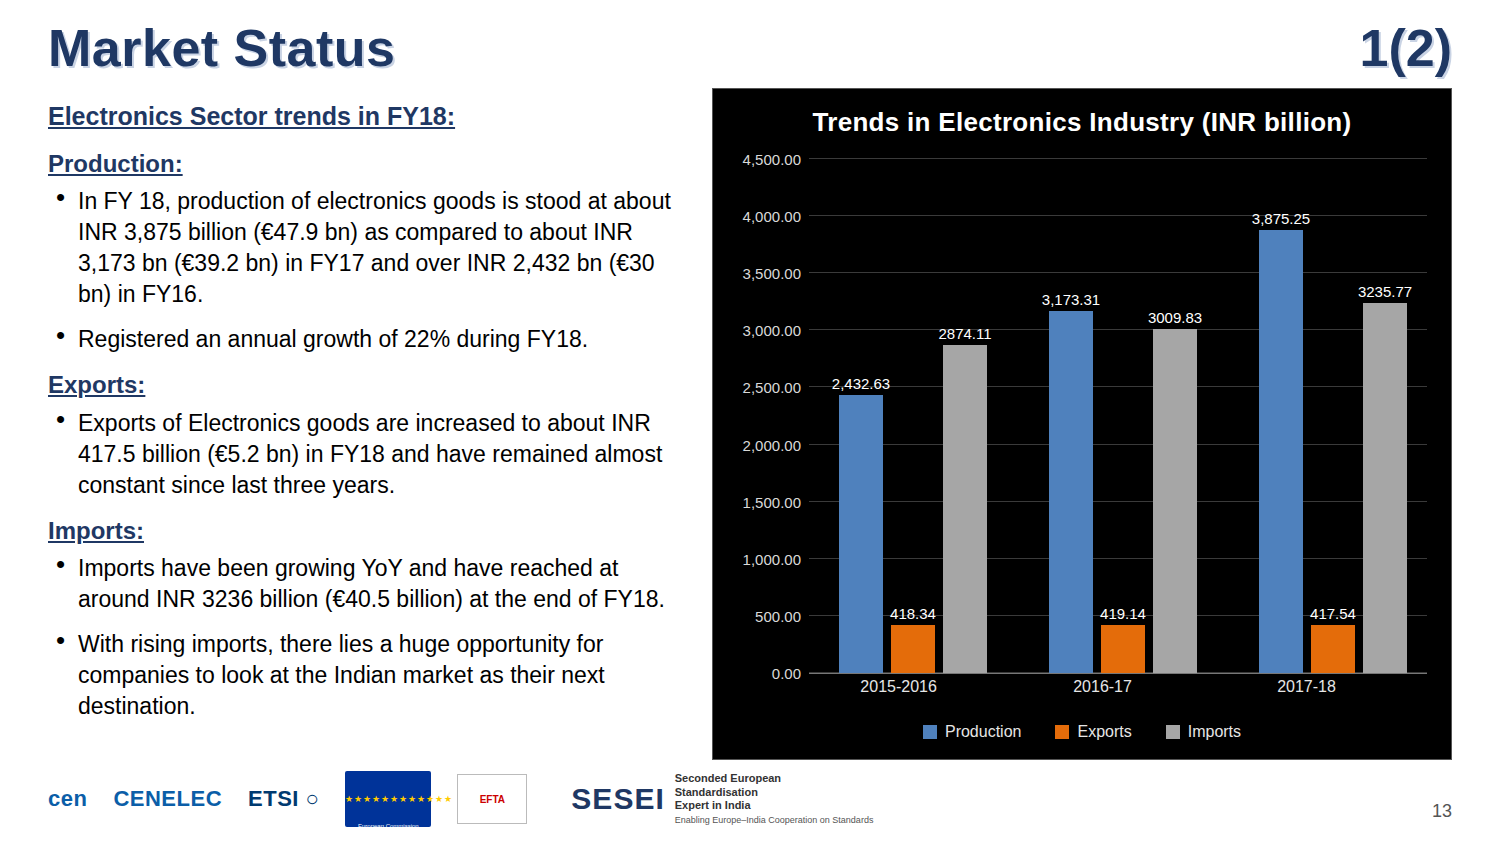Market Status
1(2)
Electronics Sector trends in FY18:
Production:
In FY 18, production of electronics goods is stood at about INR 3,875 billion (€47.9 bn) as compared to about INR 3,173 bn (€39.2 bn) in FY17 and over INR 2,432 bn (€30 bn) in FY16.
Registered an annual growth of 22% during FY18.
Exports:
Exports of Electronics goods are increased to about INR 417.5 billion (€5.2 bn) in FY18 and have remained almost constant since last three years.
Imports:
Imports have been growing YoY and have reached at around INR 3236 billion (€40.5 billion) at the end of FY18.
With rising imports, there lies a huge opportunity for companies to look at the Indian market as their next destination.
Trends in Electronics Industry (INR billion)
0.00
500.00
1,000.00
1,500.00
2,000.00
2,500.00
3,000.00
3,500.00
4,000.00
4,500.00
2,432.63
418.34
2874.11
3,173.31
419.14
3009.83
3,875.25
417.54
3235.77
2015-2016 2016-17 2017-18
Production Exports Imports
cen
CENELEC
ETSI ○
European Commission
EFTA
SESEI
Seconded European Standardisation Expert in India
Enabling Europe–India Cooperation on Standards
13